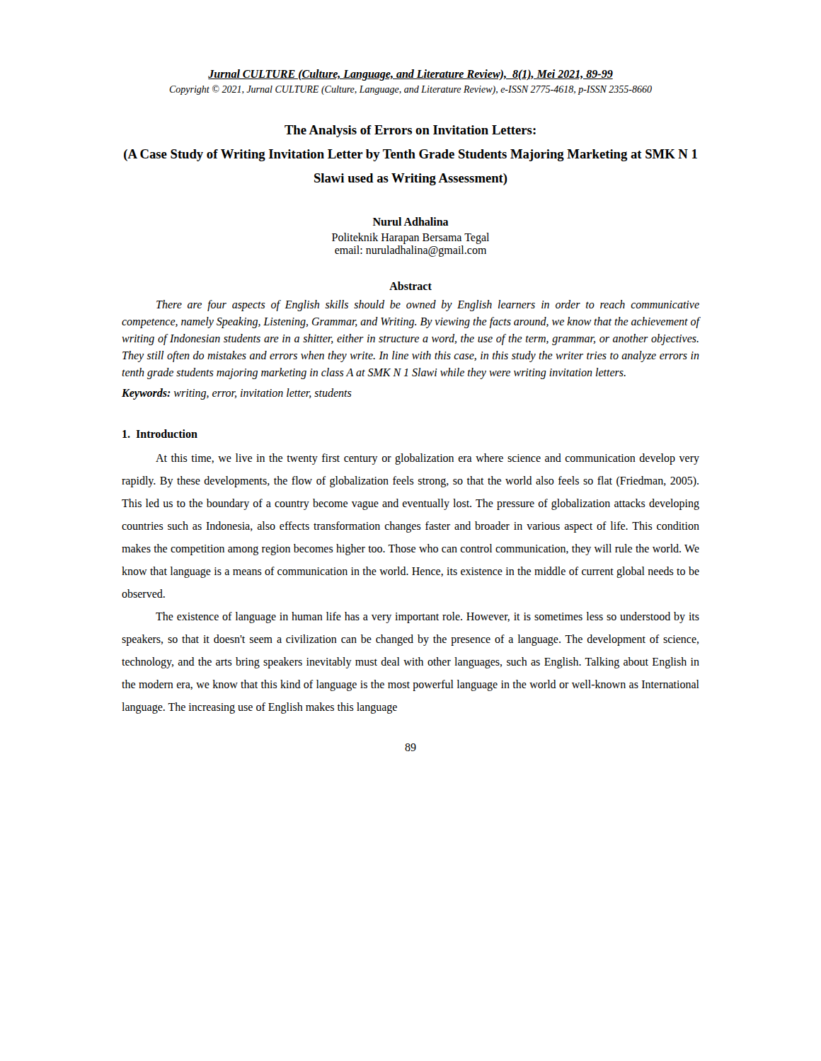Jurnal CULTURE (Culture, Language, and Literature Review), 8(1), Mei 2021, 89-99
Copyright © 2021, Jurnal CULTURE (Culture, Language, and Literature Review), e-ISSN 2775-4618, p-ISSN 2355-8660
The Analysis of Errors on Invitation Letters:
(A Case Study of Writing Invitation Letter by Tenth Grade Students Majoring Marketing at SMK N 1 Slawi used as Writing Assessment)
Nurul Adhalina
Politeknik Harapan Bersama Tegal
email: nuruladhalina@gmail.com
Abstract
There are four aspects of English skills should be owned by English learners in order to reach communicative competence, namely Speaking, Listening, Grammar, and Writing. By viewing the facts around, we know that the achievement of writing of Indonesian students are in a shitter, either in structure a word, the use of the term, grammar, or another objectives. They still often do mistakes and errors when they write. In line with this case, in this study the writer tries to analyze errors in tenth grade students majoring marketing in class A at SMK N 1 Slawi while they were writing invitation letters.
Keywords: writing, error, invitation letter, students
1. Introduction
At this time, we live in the twenty first century or globalization era where science and communication develop very rapidly. By these developments, the flow of globalization feels strong, so that the world also feels so flat (Friedman, 2005). This led us to the boundary of a country become vague and eventually lost. The pressure of globalization attacks developing countries such as Indonesia, also effects transformation changes faster and broader in various aspect of life. This condition makes the competition among region becomes higher too. Those who can control communication, they will rule the world. We know that language is a means of communication in the world. Hence, its existence in the middle of current global needs to be observed.
The existence of language in human life has a very important role. However, it is sometimes less so understood by its speakers, so that it doesn't seem a civilization can be changed by the presence of a language. The development of science, technology, and the arts bring speakers inevitably must deal with other languages, such as English. Talking about English in the modern era, we know that this kind of language is the most powerful language in the world or well-known as International language. The increasing use of English makes this language
89